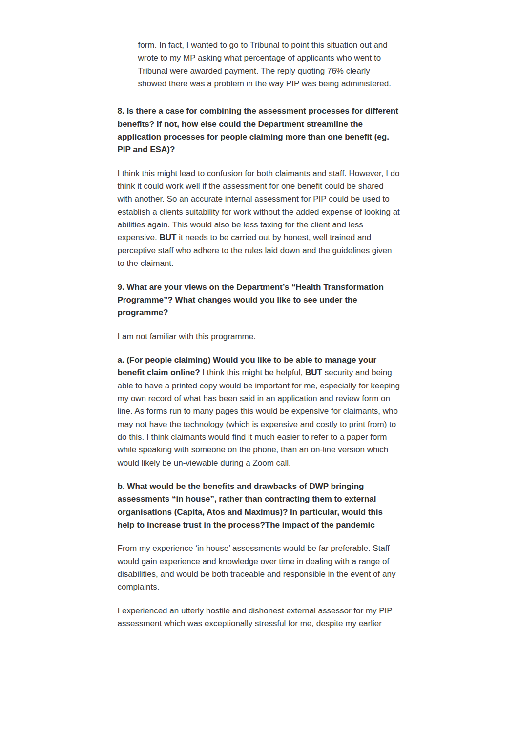form. In fact, I wanted to go to Tribunal to point this situation out and wrote to my MP asking what percentage of applicants who went to Tribunal were awarded payment. The reply quoting 76% clearly showed there was a problem in the way PIP was being administered.
8. Is there a case for combining the assessment processes for different benefits? If not, how else could the Department streamline the application processes for people claiming more than one benefit (eg. PIP and ESA)?
I think this might lead to confusion for both claimants and staff. However, I do think it could work well if the assessment for one benefit could be shared with another. So an accurate internal assessment for PIP could be used to establish a clients suitability for work without the added expense of looking at abilities again. This would also be less taxing for the client and less expensive. BUT it needs to be carried out by honest, well trained and perceptive staff who adhere to the rules laid down and the guidelines given to the claimant.
9. What are your views on the Department’s “Health Transformation Programme”? What changes would you like to see under the programme?
I am not familiar with this programme.
a. (For people claiming) Would you like to be able to manage your benefit claim online? I think this might be helpful, BUT security and being able to have a printed copy would be important for me, especially for keeping my own record of what has been said in an application and review form on line. As forms run to many pages this would be expensive for claimants, who may not have the technology (which is expensive and costly to print from) to do this. I think claimants would find it much easier to refer to a paper form while speaking with someone on the phone, than an on-line version which would likely be un-viewable during a Zoom call.
b. What would be the benefits and drawbacks of DWP bringing assessments “in house”, rather than contracting them to external organisations (Capita, Atos and Maximus)? In particular, would this help to increase trust in the process?The impact of the pandemic
From my experience ‘in house’ assessments would be far preferable. Staff would gain experience and knowledge over time in dealing with a range of disabilities, and would be both traceable and responsible in the event of any complaints.
I experienced an utterly hostile and dishonest external assessor for my PIP assessment which was exceptionally stressful for me, despite my earlier